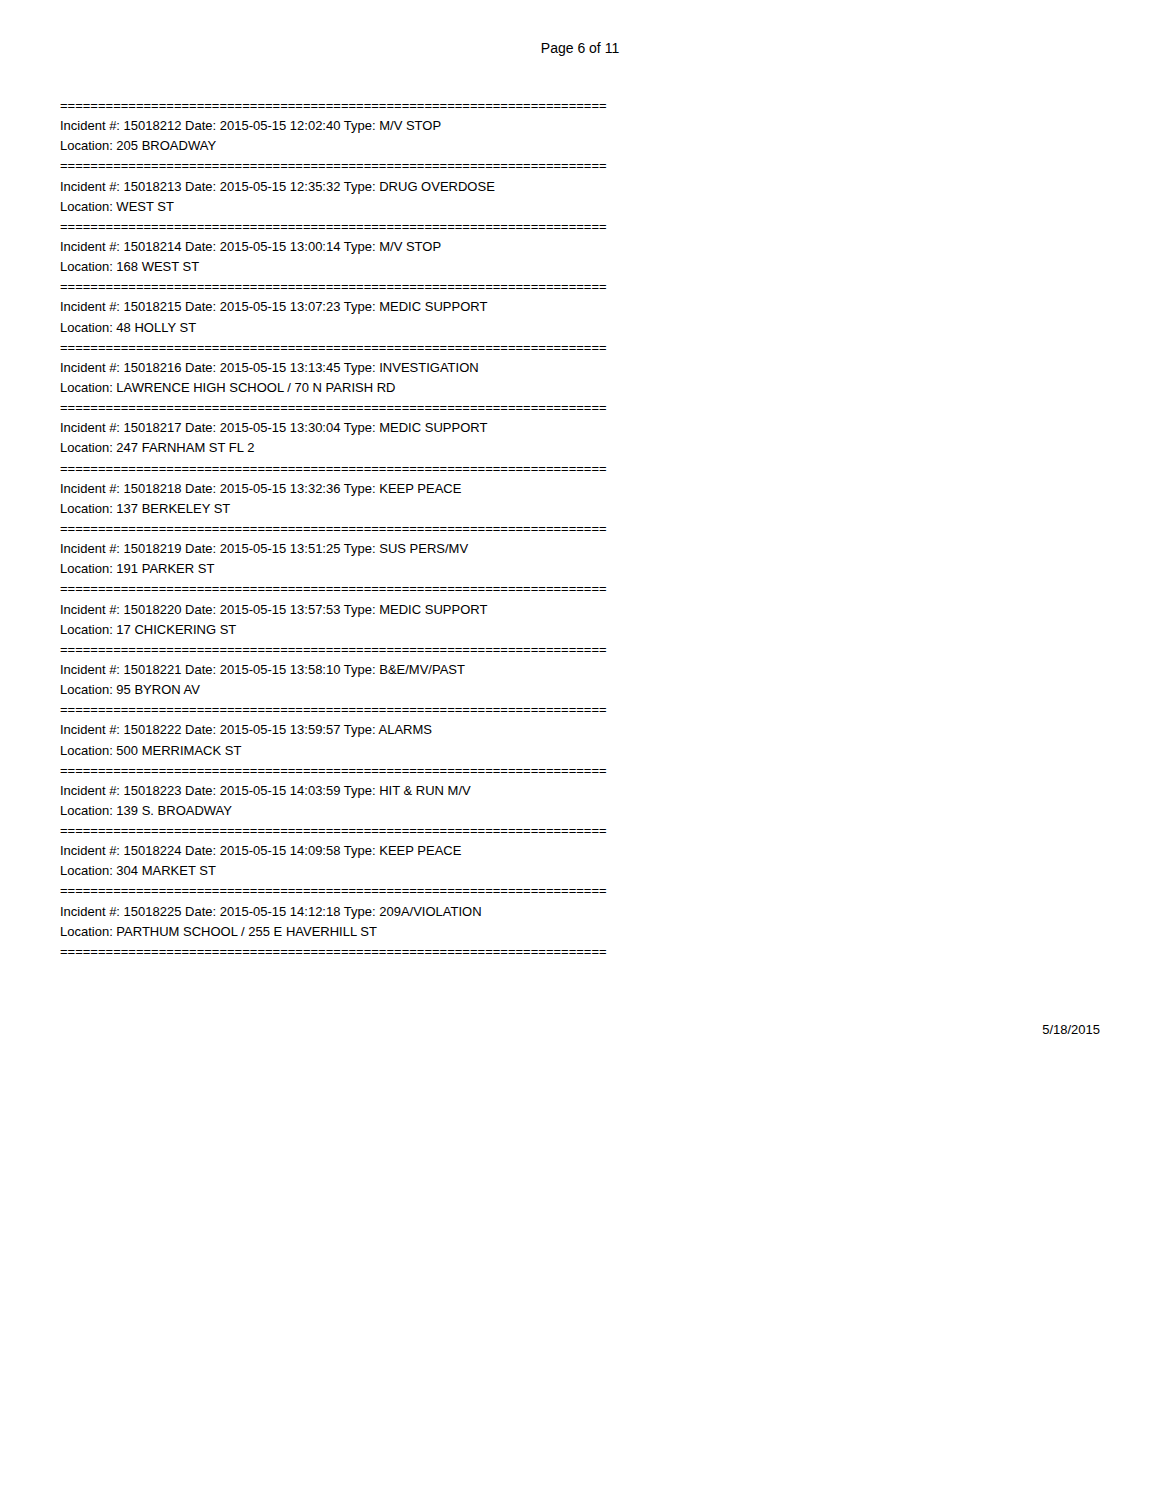Page 6 of 11
========================================================================
Incident #: 15018212 Date: 2015-05-15 12:02:40 Type: M/V STOP
Location: 205 BROADWAY
========================================================================
Incident #: 15018213 Date: 2015-05-15 12:35:32 Type: DRUG OVERDOSE
Location: WEST ST
========================================================================
Incident #: 15018214 Date: 2015-05-15 13:00:14 Type: M/V STOP
Location: 168 WEST ST
========================================================================
Incident #: 15018215 Date: 2015-05-15 13:07:23 Type: MEDIC SUPPORT
Location: 48 HOLLY ST
========================================================================
Incident #: 15018216 Date: 2015-05-15 13:13:45 Type: INVESTIGATION
Location: LAWRENCE HIGH SCHOOL / 70 N PARISH RD
========================================================================
Incident #: 15018217 Date: 2015-05-15 13:30:04 Type: MEDIC SUPPORT
Location: 247 FARNHAM ST FL 2
========================================================================
Incident #: 15018218 Date: 2015-05-15 13:32:36 Type: KEEP PEACE
Location: 137 BERKELEY ST
========================================================================
Incident #: 15018219 Date: 2015-05-15 13:51:25 Type: SUS PERS/MV
Location: 191 PARKER ST
========================================================================
Incident #: 15018220 Date: 2015-05-15 13:57:53 Type: MEDIC SUPPORT
Location: 17 CHICKERING ST
========================================================================
Incident #: 15018221 Date: 2015-05-15 13:58:10 Type: B&E/MV/PAST
Location: 95 BYRON AV
========================================================================
Incident #: 15018222 Date: 2015-05-15 13:59:57 Type: ALARMS
Location: 500 MERRIMACK ST
========================================================================
Incident #: 15018223 Date: 2015-05-15 14:03:59 Type: HIT & RUN M/V
Location: 139 S. BROADWAY
========================================================================
Incident #: 15018224 Date: 2015-05-15 14:09:58 Type: KEEP PEACE
Location: 304 MARKET ST
========================================================================
Incident #: 15018225 Date: 2015-05-15 14:12:18 Type: 209A/VIOLATION
Location: PARTHUM SCHOOL / 255 E HAVERHILL ST
========================================================================
5/18/2015